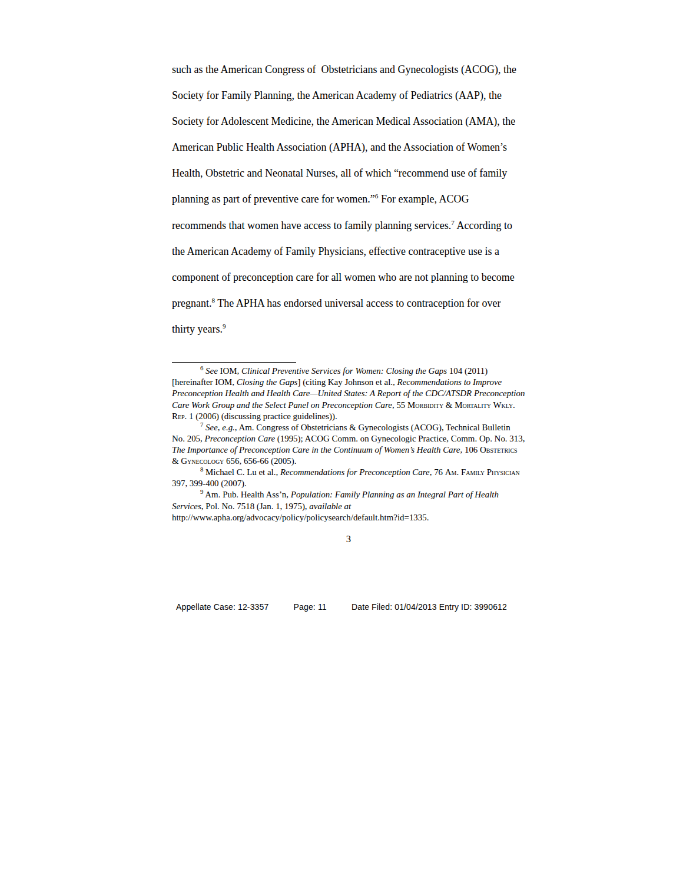such as the American Congress of Obstetricians and Gynecologists (ACOG), the Society for Family Planning, the American Academy of Pediatrics (AAP), the Society for Adolescent Medicine, the American Medical Association (AMA), the American Public Health Association (APHA), and the Association of Women’s Health, Obstetric and Neonatal Nurses, all of which “recommend use of family planning as part of preventive care for women.”6 For example, ACOG recommends that women have access to family planning services.7 According to the American Academy of Family Physicians, effective contraceptive use is a component of preconception care for all women who are not planning to become pregnant.8 The APHA has endorsed universal access to contraception for over thirty years.9
6 See IOM, Clinical Preventive Services for Women: Closing the Gaps 104 (2011) [hereinafter IOM, Closing the Gaps] (citing Kay Johnson et al., Recommendations to Improve Preconception Health and Health Care—United States: A Report of the CDC/ATSDR Preconception Care Work Group and the Select Panel on Preconception Care, 55 Morbidity & Mortality Wkly. Rep. 1 (2006) (discussing practice guidelines)).
7 See, e.g., Am. Congress of Obstetricians & Gynecologists (ACOG), Technical Bulletin No. 205, Preconception Care (1995); ACOG Comm. on Gynecologic Practice, Comm. Op. No. 313, The Importance of Preconception Care in the Continuum of Women’s Health Care, 106 Obstetrics & Gynecology 656, 656-66 (2005).
8 Michael C. Lu et al., Recommendations for Preconception Care, 76 Am. Family Physician 397, 399-400 (2007).
9 Am. Pub. Health Ass’n, Population: Family Planning as an Integral Part of Health Services, Pol. No. 7518 (Jan. 1, 1975), available at http://www.apha.org/advocacy/policy/policysearch/default.htm?id=1335.
3
Appellate Case: 12-3357 Page: 11 Date Filed: 01/04/2013 Entry ID: 3990612